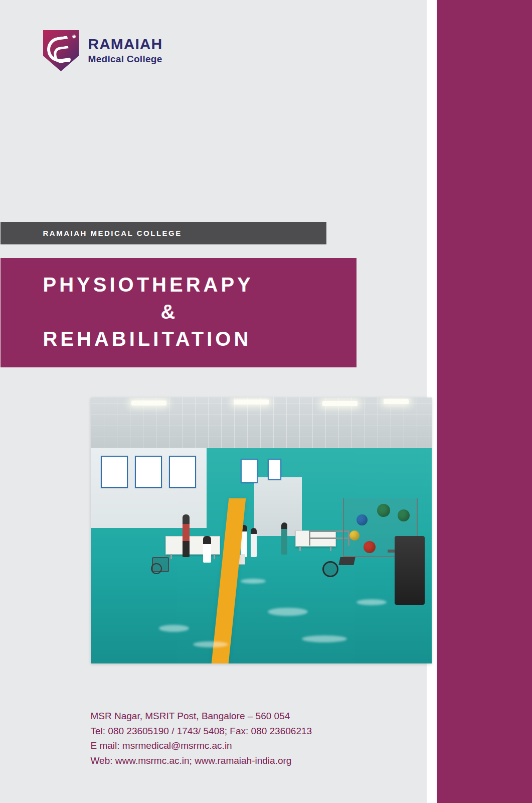*
RAMAIAH
Medical College
RAMAIAH MEDICAL COLLEGE
PHYSIOTHERAPY & REHABILITATION
MSR Nagar, MSRIT Post, Bangalore – 560 054
Tel: 080 23605190 / 1743/ 5408; Fax: 080 23606213
E mail: msrmedical@msrmc.ac.in
Web: www.msrmc.ac.in; www.ramaiah-india.org